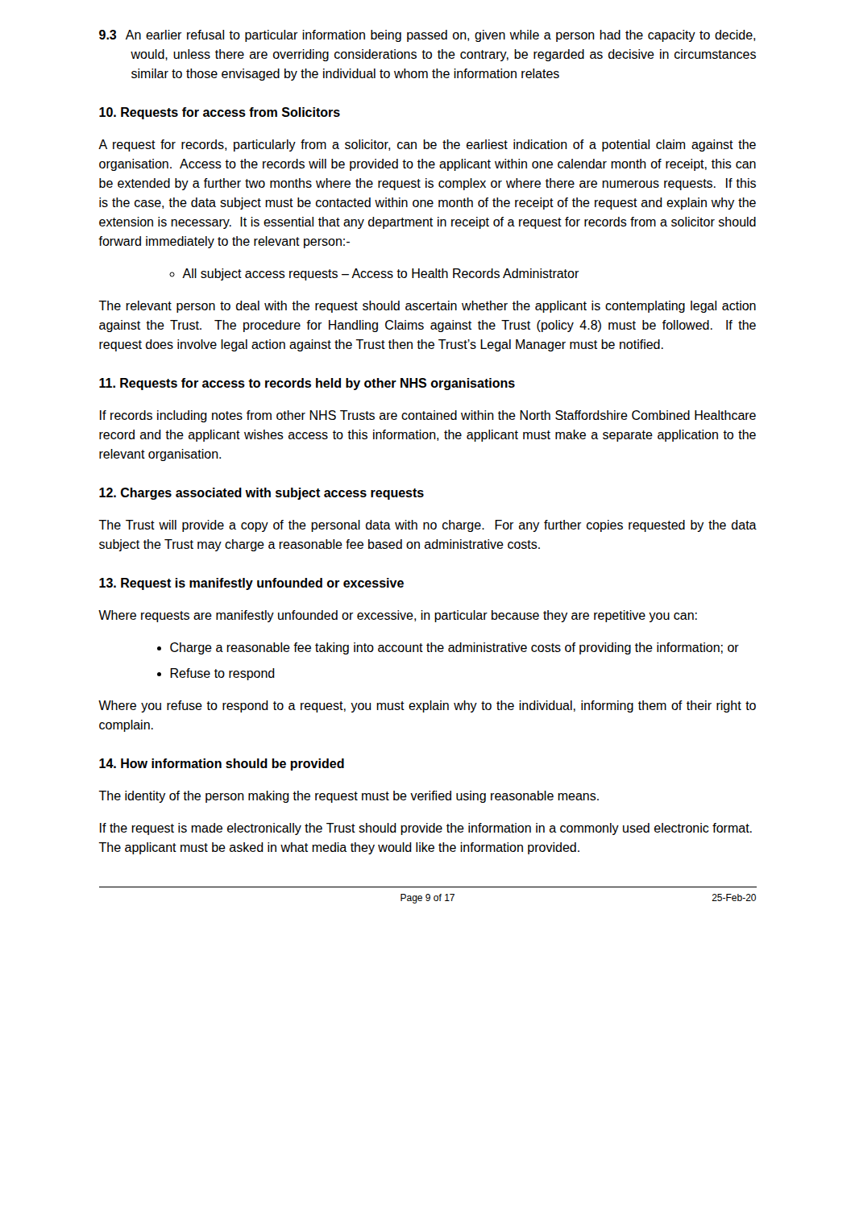9.3 An earlier refusal to particular information being passed on, given while a person had the capacity to decide, would, unless there are overriding considerations to the contrary, be regarded as decisive in circumstances similar to those envisaged by the individual to whom the information relates
10. Requests for access from Solicitors
A request for records, particularly from a solicitor, can be the earliest indication of a potential claim against the organisation. Access to the records will be provided to the applicant within one calendar month of receipt, this can be extended by a further two months where the request is complex or where there are numerous requests. If this is the case, the data subject must be contacted within one month of the receipt of the request and explain why the extension is necessary. It is essential that any department in receipt of a request for records from a solicitor should forward immediately to the relevant person:-
All subject access requests – Access to Health Records Administrator
The relevant person to deal with the request should ascertain whether the applicant is contemplating legal action against the Trust. The procedure for Handling Claims against the Trust (policy 4.8) must be followed. If the request does involve legal action against the Trust then the Trust’s Legal Manager must be notified.
11. Requests for access to records held by other NHS organisations
If records including notes from other NHS Trusts are contained within the North Staffordshire Combined Healthcare record and the applicant wishes access to this information, the applicant must make a separate application to the relevant organisation.
12. Charges associated with subject access requests
The Trust will provide a copy of the personal data with no charge. For any further copies requested by the data subject the Trust may charge a reasonable fee based on administrative costs.
13. Request is manifestly unfounded or excessive
Where requests are manifestly unfounded or excessive, in particular because they are repetitive you can:
Charge a reasonable fee taking into account the administrative costs of providing the information; or
Refuse to respond
Where you refuse to respond to a request, you must explain why to the individual, informing them of their right to complain.
14. How information should be provided
The identity of the person making the request must be verified using reasonable means.
If the request is made electronically the Trust should provide the information in a commonly used electronic format. The applicant must be asked in what media they would like the information provided.
Page 9 of 17 25-Feb-20